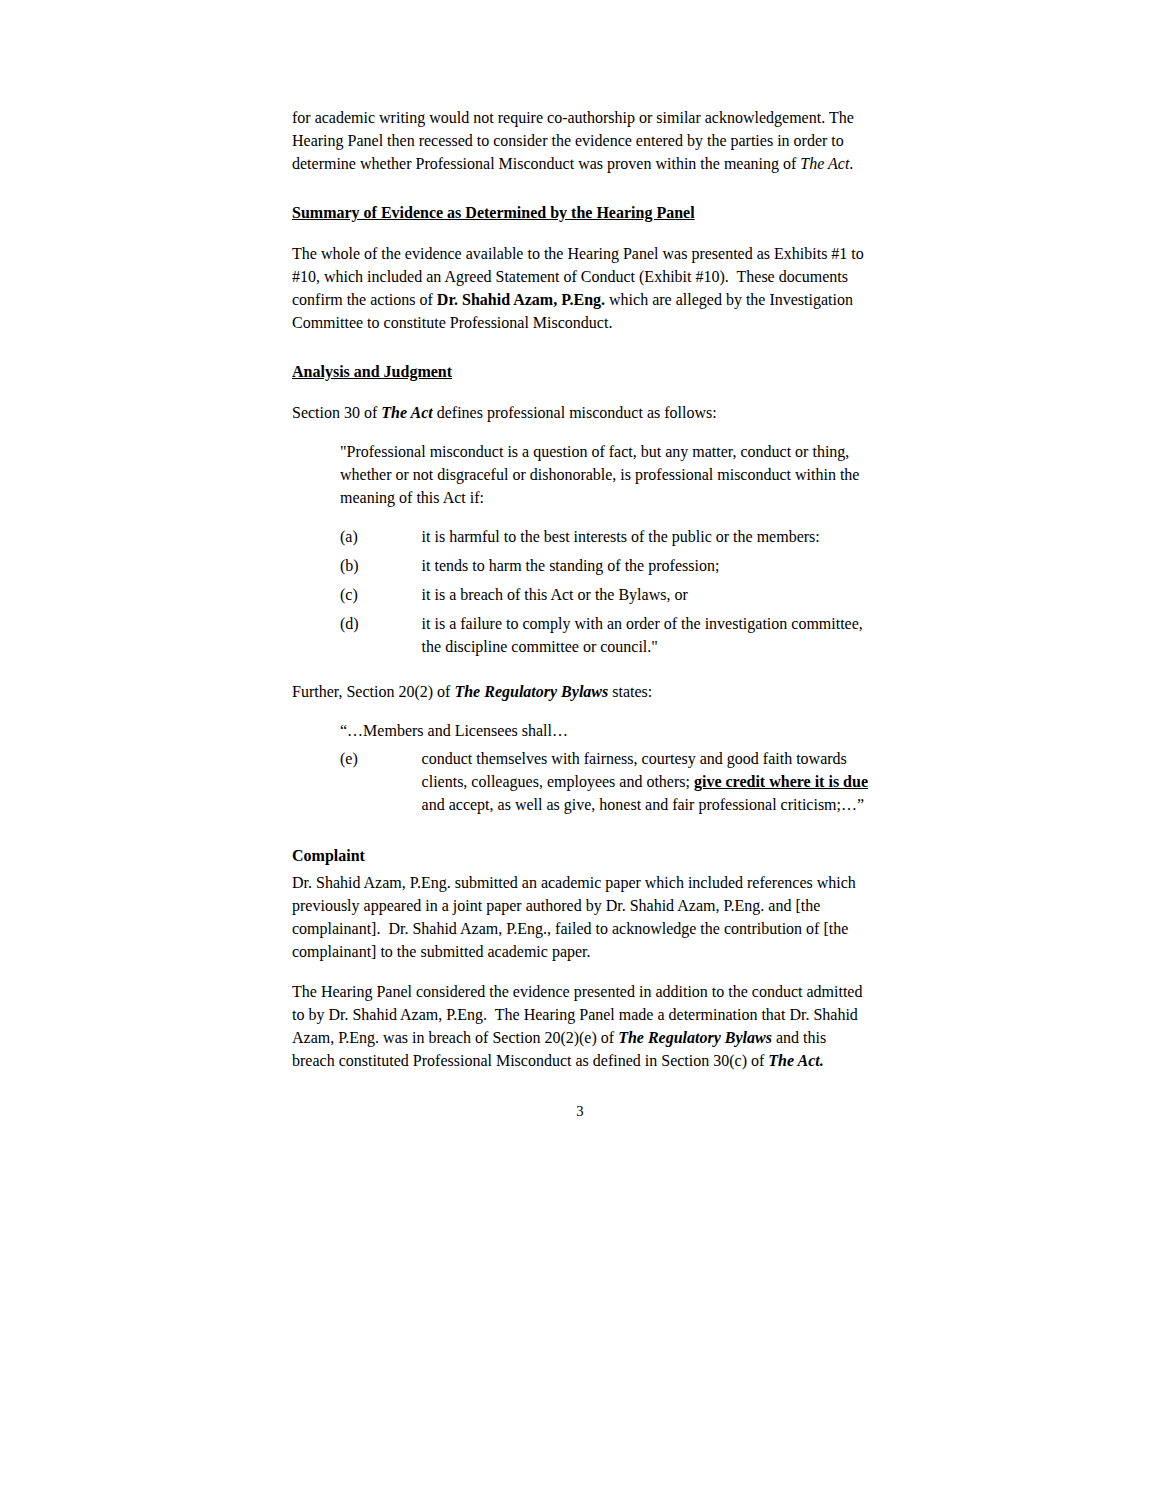for academic writing would not require co-authorship or similar acknowledgement. The Hearing Panel then recessed to consider the evidence entered by the parties in order to determine whether Professional Misconduct was proven within the meaning of The Act.
Summary of Evidence as Determined by the Hearing Panel
The whole of the evidence available to the Hearing Panel was presented as Exhibits #1 to #10, which included an Agreed Statement of Conduct (Exhibit #10). These documents confirm the actions of Dr. Shahid Azam, P.Eng. which are alleged by the Investigation Committee to constitute Professional Misconduct.
Analysis and Judgment
Section 30 of The Act defines professional misconduct as follows:
"Professional misconduct is a question of fact, but any matter, conduct or thing, whether or not disgraceful or dishonorable, is professional misconduct within the meaning of this Act if:
| (a) | it is harmful to the best interests of the public or the members: |
| (b) | it tends to harm the standing of the profession; |
| (c) | it is a breach of this Act or the Bylaws, or |
| (d) | it is a failure to comply with an order of the investigation committee, the discipline committee or council." |
Further, Section 20(2) of The Regulatory Bylaws states:
“…Members and Licensees shall…
| (e) | conduct themselves with fairness, courtesy and good faith towards clients, colleagues, employees and others; give credit where it is due and accept, as well as give, honest and fair professional criticism;…” |
Complaint
Dr. Shahid Azam, P.Eng. submitted an academic paper which included references which previously appeared in a joint paper authored by Dr. Shahid Azam, P.Eng. and [the complainant]. Dr. Shahid Azam, P.Eng., failed to acknowledge the contribution of [the complainant] to the submitted academic paper.
The Hearing Panel considered the evidence presented in addition to the conduct admitted to by Dr. Shahid Azam, P.Eng. The Hearing Panel made a determination that Dr. Shahid Azam, P.Eng. was in breach of Section 20(2)(e) of The Regulatory Bylaws and this breach constituted Professional Misconduct as defined in Section 30(c) of The Act.
3